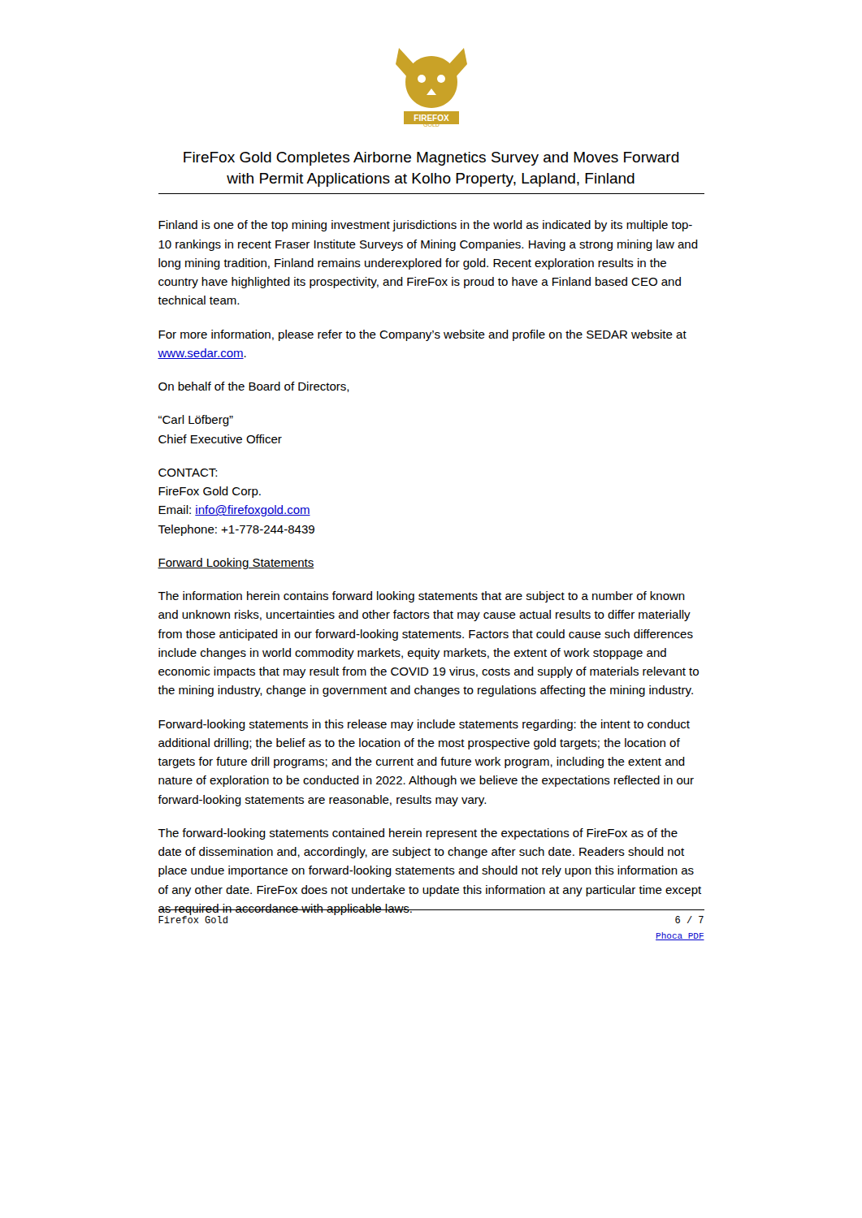FIREFOX GOLD
FireFox Gold Completes Airborne Magnetics Survey and Moves Forward
with Permit Applications at Kolho Property, Lapland, Finland
Finland is one of the top mining investment jurisdictions in the world as indicated by its multiple top-10 rankings in recent Fraser Institute Surveys of Mining Companies. Having a strong mining law and long mining tradition, Finland remains underexplored for gold. Recent exploration results in the country have highlighted its prospectivity, and FireFox is proud to have a Finland based CEO and technical team.
For more information, please refer to the Company’s website and profile on the SEDAR website at www.sedar.com.
On behalf of the Board of Directors,
“Carl Löfberg”
Chief Executive Officer
CONTACT:
FireFox Gold Corp.
Email: info@firefoxgold.com
Telephone: +1-778-244-8439
Forward Looking Statements
The information herein contains forward looking statements that are subject to a number of known and unknown risks, uncertainties and other factors that may cause actual results to differ materially from those anticipated in our forward-looking statements. Factors that could cause such differences include changes in world commodity markets, equity markets, the extent of work stoppage and economic impacts that may result from the COVID 19 virus, costs and supply of materials relevant to the mining industry, change in government and changes to regulations affecting the mining industry.
Forward-looking statements in this release may include statements regarding: the intent to conduct additional drilling; the belief as to the location of the most prospective gold targets; the location of targets for future drill programs; and the current and future work program, including the extent and nature of exploration to be conducted in 2022. Although we believe the expectations reflected in our forward-looking statements are reasonable, results may vary.
The forward-looking statements contained herein represent the expectations of FireFox as of the date of dissemination and, accordingly, are subject to change after such date. Readers should not place undue importance on forward-looking statements and should not rely upon this information as of any other date. FireFox does not undertake to update this information at any particular time except as required in accordance with applicable laws.
Firefox Gold 6 / 7
Phoca PDF